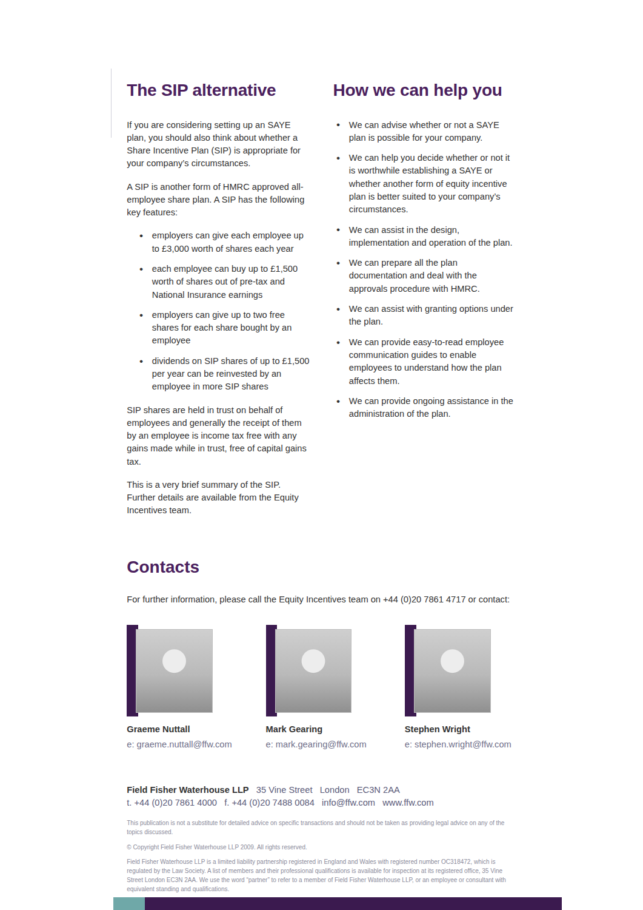The SIP alternative
If you are considering setting up an SAYE plan, you should also think about whether a Share Incentive Plan (SIP) is appropriate for your company’s circumstances.
A SIP is another form of HMRC approved all-employee share plan. A SIP has the following key features:
employers can give each employee up to £3,000 worth of shares each year
each employee can buy up to £1,500 worth of shares out of pre-tax and National Insurance earnings
employers can give up to two free shares for each share bought by an employee
dividends on SIP shares of up to £1,500 per year can be reinvested by an employee in more SIP shares
SIP shares are held in trust on behalf of employees and generally the receipt of them by an employee is income tax free with any gains made while in trust, free of capital gains tax.
This is a very brief summary of the SIP. Further details are available from the Equity Incentives team.
How we can help you
We can advise whether or not a SAYE plan is possible for your company.
We can help you decide whether or not it is worthwhile establishing a SAYE or whether another form of equity incentive plan is better suited to your company’s circumstances.
We can assist in the design, implementation and operation of the plan.
We can prepare all the plan documentation and deal with the approvals procedure with HMRC.
We can assist with granting options under the plan.
We can provide easy-to-read employee communication guides to enable employees to understand how the plan affects them.
We can provide ongoing assistance in the administration of the plan.
Contacts
For further information, please call the Equity Incentives team on +44 (0)20 7861 4717 or contact:
Graeme Nuttall
e: graeme.nuttall@ffw.com
Mark Gearing
e: mark.gearing@ffw.com
Stephen Wright
e: stephen.wright@ffw.com
Field Fisher Waterhouse LLP 35 Vine Street London EC3N 2AA t. +44 (0)20 7861 4000 f. +44 (0)20 7488 0084 info@ffw.com www.ffw.com
This publication is not a substitute for detailed advice on specific transactions and should not be taken as providing legal advice on any of the topics discussed.
© Copyright Field Fisher Waterhouse LLP 2009. All rights reserved.
Field Fisher Waterhouse LLP is a limited liability partnership registered in England and Wales with registered number OC318472, which is regulated by the Law Society. A list of members and their professional qualifications is available for inspection at its registered office, 35 Vine Street London EC3N 2AA. We use the word “partner” to refer to a member of Field Fisher Waterhouse LLP, or an employee or consultant with equivalent standing and qualifications.